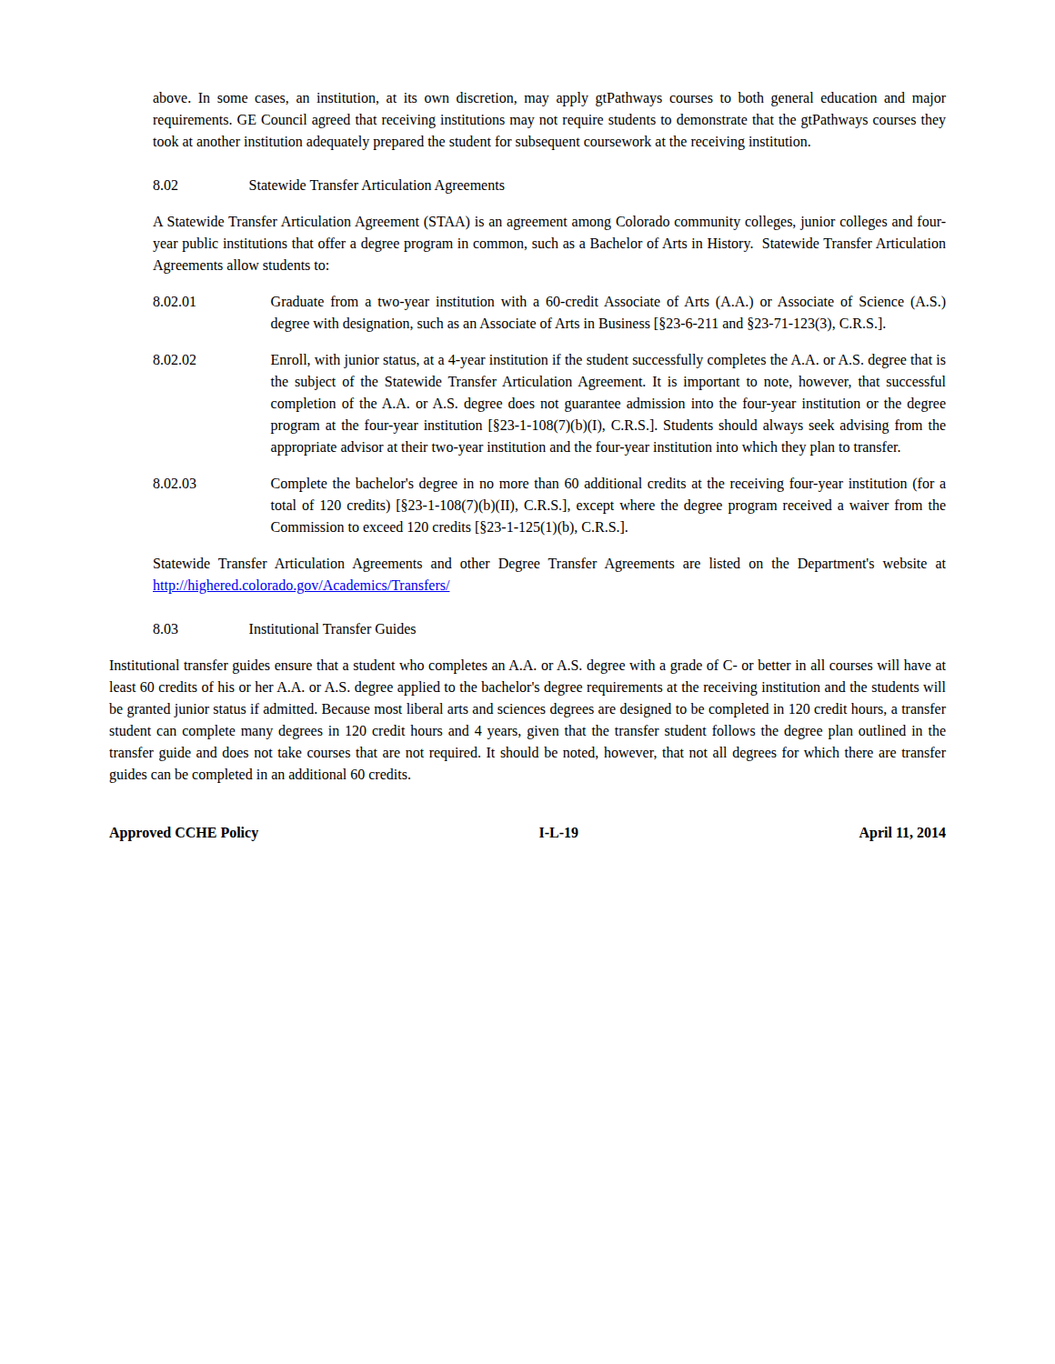above. In some cases, an institution, at its own discretion, may apply gtPathways courses to both general education and major requirements. GE Council agreed that receiving institutions may not require students to demonstrate that the gtPathways courses they took at another institution adequately prepared the student for subsequent coursework at the receiving institution.
8.02 Statewide Transfer Articulation Agreements
A Statewide Transfer Articulation Agreement (STAA) is an agreement among Colorado community colleges, junior colleges and four-year public institutions that offer a degree program in common, such as a Bachelor of Arts in History. Statewide Transfer Articulation Agreements allow students to:
8.02.01
Graduate from a two-year institution with a 60-credit Associate of Arts (A.A.) or Associate of Science (A.S.) degree with designation, such as an Associate of Arts in Business [§23-6-211 and §23-71-123(3), C.R.S.].
8.02.02
Enroll, with junior status, at a 4-year institution if the student successfully completes the A.A. or A.S. degree that is the subject of the Statewide Transfer Articulation Agreement. It is important to note, however, that successful completion of the A.A. or A.S. degree does not guarantee admission into the four-year institution or the degree program at the four-year institution [§23-1-108(7)(b)(I), C.R.S.]. Students should always seek advising from the appropriate advisor at their two-year institution and the four-year institution into which they plan to transfer.
8.02.03
Complete the bachelor's degree in no more than 60 additional credits at the receiving four-year institution (for a total of 120 credits) [§23-1-108(7)(b)(II), C.R.S.], except where the degree program received a waiver from the Commission to exceed 120 credits [§23-1-125(1)(b), C.R.S.].
Statewide Transfer Articulation Agreements and other Degree Transfer Agreements are listed on the Department's website at http://highered.colorado.gov/Academics/Transfers/
8.03 Institutional Transfer Guides
Institutional transfer guides ensure that a student who completes an A.A. or A.S. degree with a grade of C- or better in all courses will have at least 60 credits of his or her A.A. or A.S. degree applied to the bachelor's degree requirements at the receiving institution and the students will be granted junior status if admitted. Because most liberal arts and sciences degrees are designed to be completed in 120 credit hours, a transfer student can complete many degrees in 120 credit hours and 4 years, given that the transfer student follows the degree plan outlined in the transfer guide and does not take courses that are not required. It should be noted, however, that not all degrees for which there are transfer guides can be completed in an additional 60 credits.
Approved CCHE Policy
I-L-19
April 11, 2014